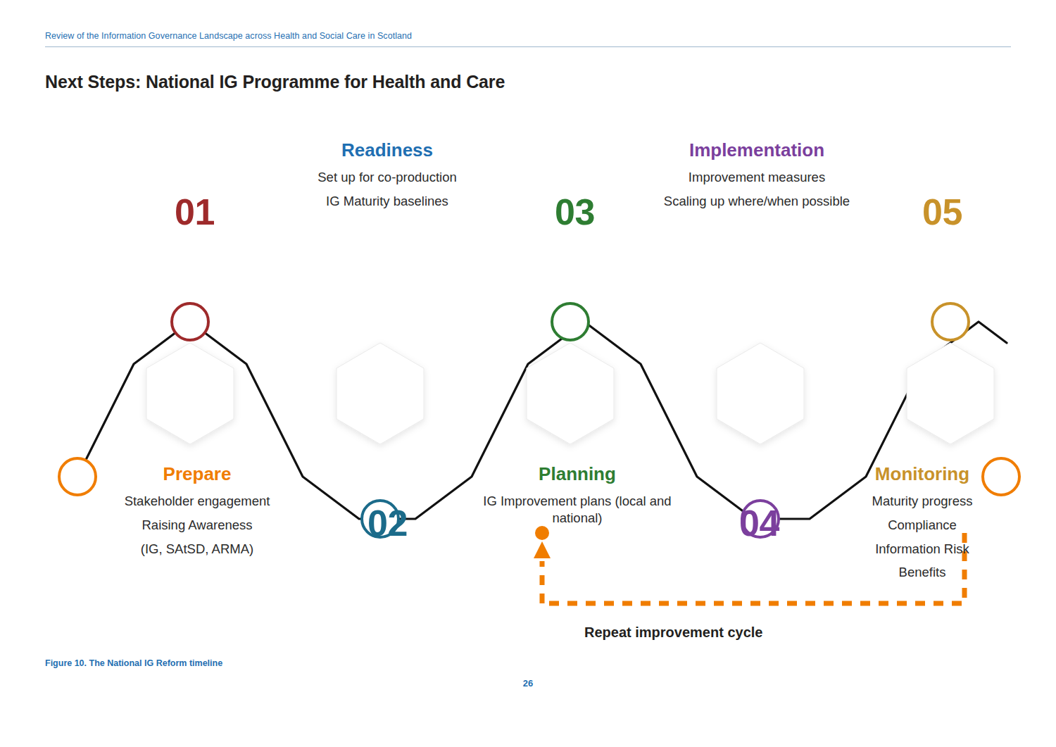Review of the Information Governance Landscape across Health and Social Care in Scotland
Next Steps: National IG Programme for Health and Care
01
02
03
04
05
Prepare
Stakeholder engagement
Raising Awareness
(IG, SAtSD, ARMA)
Readiness
Set up for co-production
IG Maturity baselines
Planning
IG Improvement plans (local and national)
Implementation
Improvement measures
Scaling up where/when possible
Monitoring
Maturity progress
Compliance
Information Risk
Benefits
Repeat improvement cycle
Figure 10. The National IG Reform timeline
26